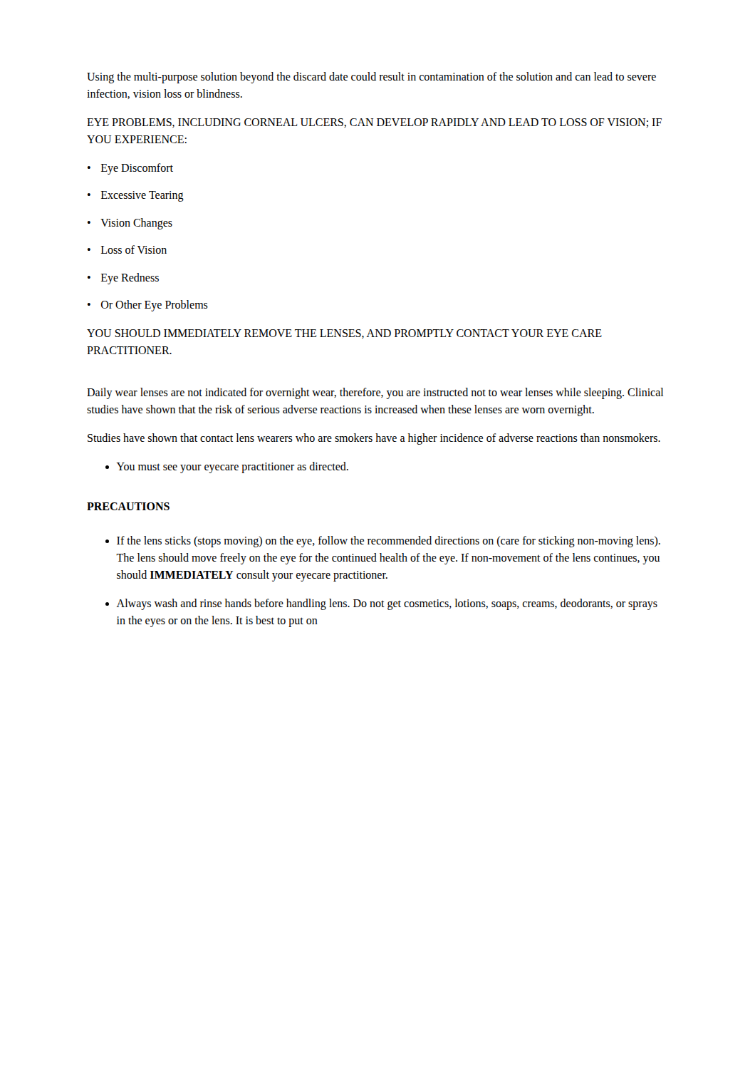Using the multi-purpose solution beyond the discard date could result in contamination of the solution and can lead to severe infection, vision loss or blindness.
EYE PROBLEMS, INCLUDING CORNEAL ULCERS, CAN DEVELOP RAPIDLY AND LEAD TO LOSS OF VISION; IF YOU EXPERIENCE:
Eye Discomfort
Excessive Tearing
Vision Changes
Loss of Vision
Eye Redness
Or Other Eye Problems
YOU SHOULD IMMEDIATELY REMOVE THE LENSES, AND PROMPTLY CONTACT YOUR EYE CARE PRACTITIONER.
Daily wear lenses are not indicated for overnight wear, therefore, you are instructed not to wear lenses while sleeping. Clinical studies have shown that the risk of serious adverse reactions is increased when these lenses are worn overnight.
Studies have shown that contact lens wearers who are smokers have a higher incidence of adverse reactions than nonsmokers.
You must see your eyecare practitioner as directed.
PRECAUTIONS
If the lens sticks (stops moving) on the eye, follow the recommended directions on (care for sticking non-moving lens). The lens should move freely on the eye for the continued health of the eye. If non-movement of the lens continues, you should IMMEDIATELY consult your eyecare practitioner.
Always wash and rinse hands before handling lens. Do not get cosmetics, lotions, soaps, creams, deodorants, or sprays in the eyes or on the lens. It is best to put on